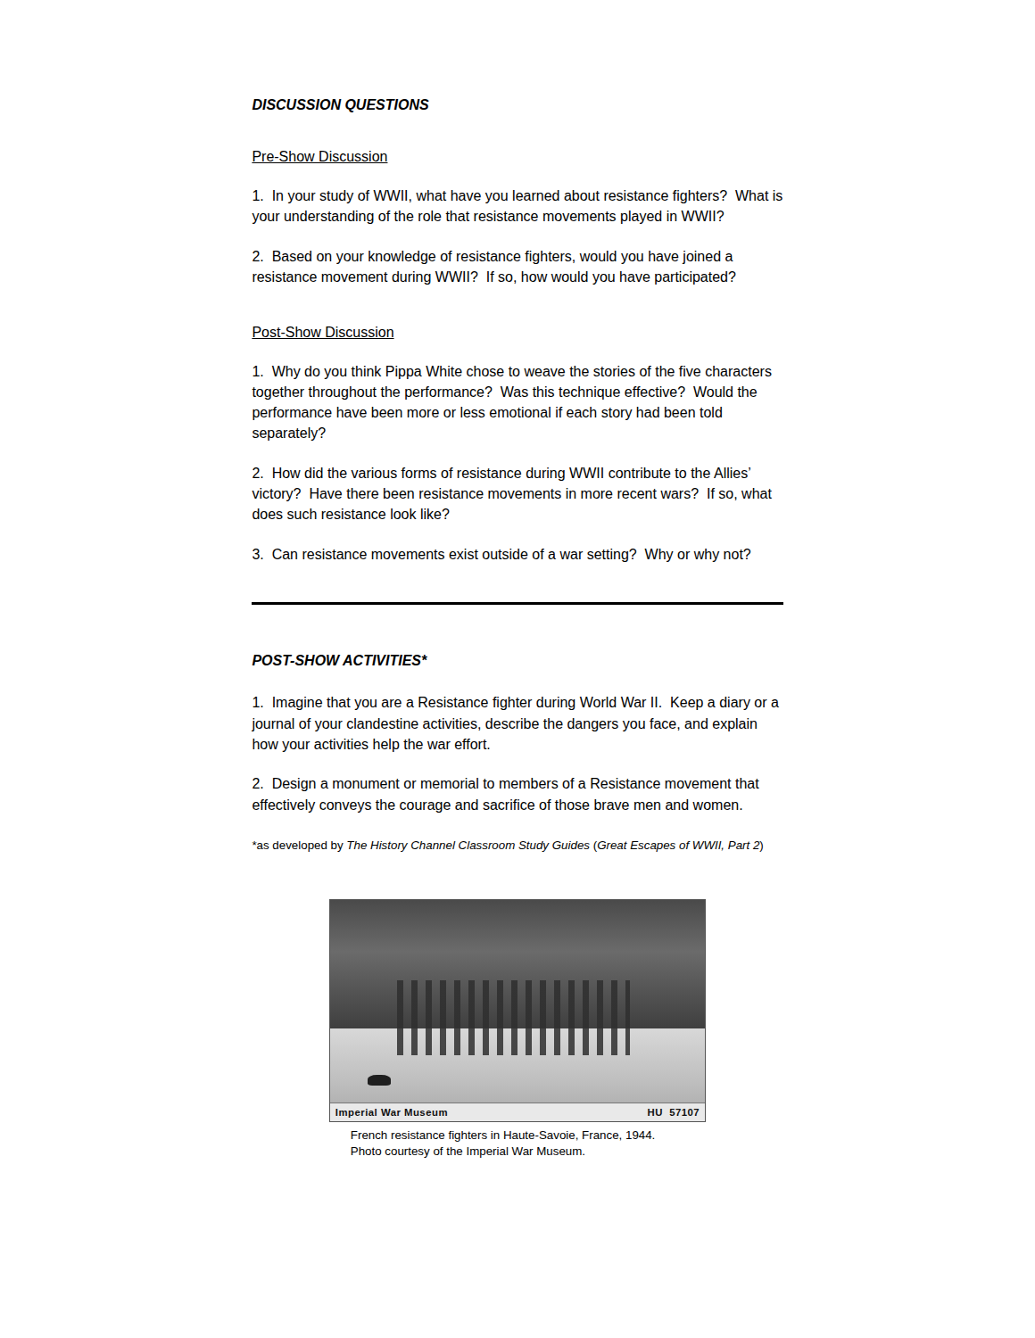DISCUSSION QUESTIONS
Pre-Show Discussion
1. In your study of WWII, what have you learned about resistance fighters? What is your understanding of the role that resistance movements played in WWII?
2. Based on your knowledge of resistance fighters, would you have joined a resistance movement during WWII? If so, how would you have participated?
Post-Show Discussion
1. Why do you think Pippa White chose to weave the stories of the five characters together throughout the performance? Was this technique effective? Would the performance have been more or less emotional if each story had been told separately?
2. How did the various forms of resistance during WWII contribute to the Allies’ victory? Have there been resistance movements in more recent wars? If so, what does such resistance look like?
3. Can resistance movements exist outside of a war setting? Why or why not?
POST-SHOW ACTIVITIES*
1. Imagine that you are a Resistance fighter during World War II. Keep a diary or a journal of your clandestine activities, describe the dangers you face, and explain how your activities help the war effort.
2. Design a monument or memorial to members of a Resistance movement that effectively conveys the courage and sacrifice of those brave men and women.
*as developed by The History Channel Classroom Study Guides (Great Escapes of WWII, Part 2)
Imperial War Museum HU 57107
French resistance fighters in Haute-Savoie, France, 1944.
Photo courtesy of the Imperial War Museum.